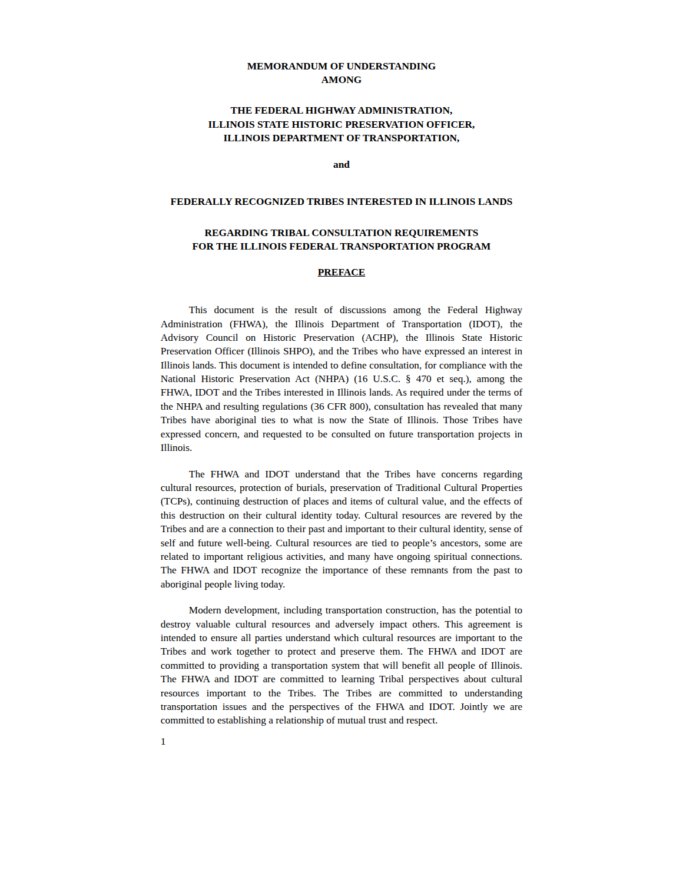Memorandum of Understanding
Among
The Federal Highway Administration,
Illinois State Historic Preservation Officer,
Illinois Department of Transportation,
and
Federally Recognized Tribes Interested in Illinois Lands
Regarding Tribal Consultation Requirements
for the Illinois Federal Transportation Program
PREFACE
This document is the result of discussions among the Federal Highway Administration (FHWA), the Illinois Department of Transportation (IDOT), the Advisory Council on Historic Preservation (ACHP), the Illinois State Historic Preservation Officer (Illinois SHPO), and the Tribes who have expressed an interest in Illinois lands. This document is intended to define consultation, for compliance with the National Historic Preservation Act (NHPA) (16 U.S.C. § 470 et seq.), among the FHWA, IDOT and the Tribes interested in Illinois lands. As required under the terms of the NHPA and resulting regulations (36 CFR 800), consultation has revealed that many Tribes have aboriginal ties to what is now the State of Illinois. Those Tribes have expressed concern, and requested to be consulted on future transportation projects in Illinois.
The FHWA and IDOT understand that the Tribes have concerns regarding cultural resources, protection of burials, preservation of Traditional Cultural Properties (TCPs), continuing destruction of places and items of cultural value, and the effects of this destruction on their cultural identity today. Cultural resources are revered by the Tribes and are a connection to their past and important to their cultural identity, sense of self and future well-being. Cultural resources are tied to people’s ancestors, some are related to important religious activities, and many have ongoing spiritual connections. The FHWA and IDOT recognize the importance of these remnants from the past to aboriginal people living today.
Modern development, including transportation construction, has the potential to destroy valuable cultural resources and adversely impact others. This agreement is intended to ensure all parties understand which cultural resources are important to the Tribes and work together to protect and preserve them. The FHWA and IDOT are committed to providing a transportation system that will benefit all people of Illinois. The FHWA and IDOT are committed to learning Tribal perspectives about cultural resources important to the Tribes. The Tribes are committed to understanding transportation issues and the perspectives of the FHWA and IDOT. Jointly we are committed to establishing a relationship of mutual trust and respect.
1